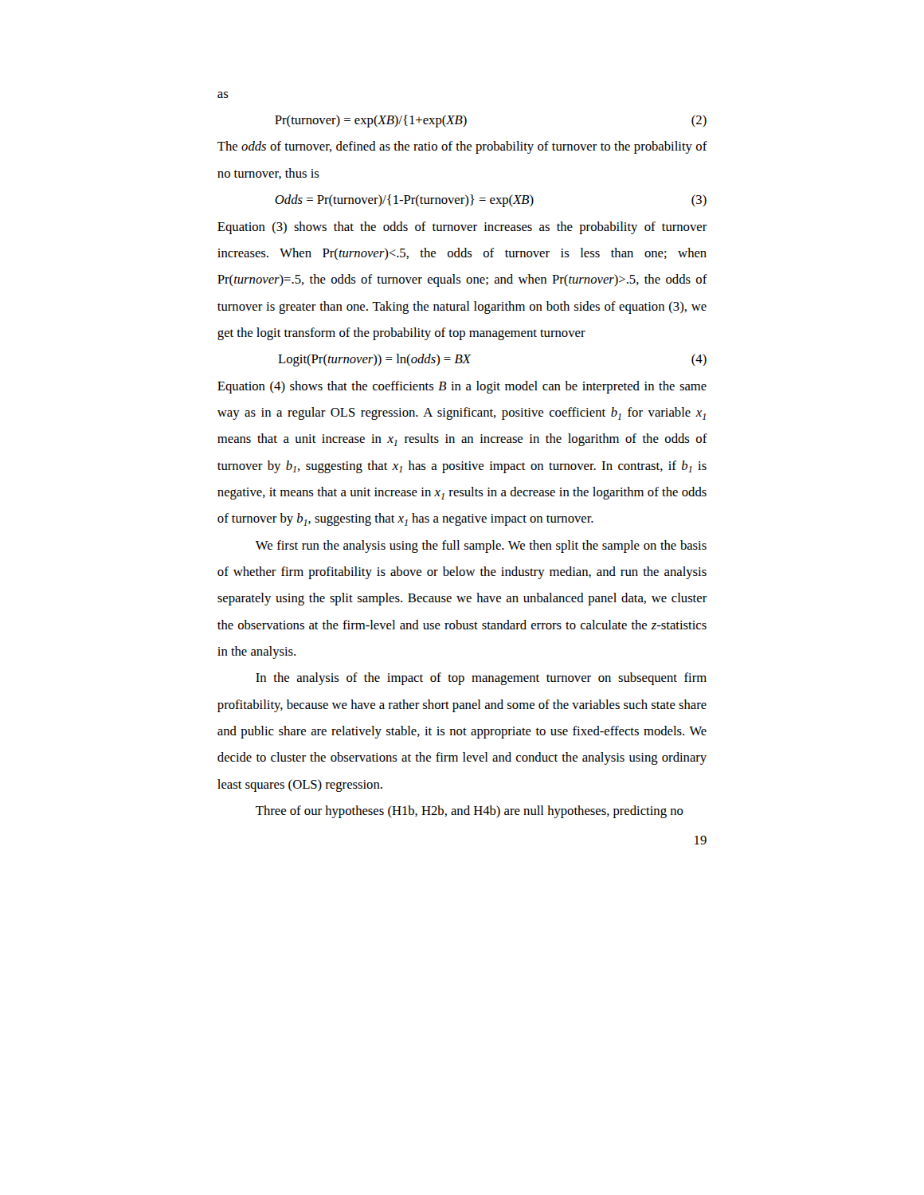as
Pr(turnover) = exp(XB)/{1+exp(XB)(2)
The odds of turnover, defined as the ratio of the probability of turnover to the probability of no turnover, thus is
Odds = Pr(turnover)/{1-Pr(turnover)} = exp(XB)(3)
Equation (3) shows that the odds of turnover increases as the probability of turnover increases. When Pr(turnover)<.5, the odds of turnover is less than one; when Pr(turnover)=.5, the odds of turnover equals one; and when Pr(turnover)>.5, the odds of turnover is greater than one. Taking the natural logarithm on both sides of equation (3), we get the logit transform of the probability of top management turnover
Logit(Pr(turnover)) = ln(odds) = BX(4)
Equation (4) shows that the coefficients B in a logit model can be interpreted in the same way as in a regular OLS regression. A significant, positive coefficient b1 for variable x1 means that a unit increase in x1 results in an increase in the logarithm of the odds of turnover by b1, suggesting that x1 has a positive impact on turnover. In contrast, if b1 is negative, it means that a unit increase in x1 results in a decrease in the logarithm of the odds of turnover by b1, suggesting that x1 has a negative impact on turnover.
We first run the analysis using the full sample. We then split the sample on the basis of whether firm profitability is above or below the industry median, and run the analysis separately using the split samples. Because we have an unbalanced panel data, we cluster the observations at the firm-level and use robust standard errors to calculate the z-statistics in the analysis.
In the analysis of the impact of top management turnover on subsequent firm profitability, because we have a rather short panel and some of the variables such state share and public share are relatively stable, it is not appropriate to use fixed-effects models. We decide to cluster the observations at the firm level and conduct the analysis using ordinary least squares (OLS) regression.
Three of our hypotheses (H1b, H2b, and H4b) are null hypotheses, predicting no
19